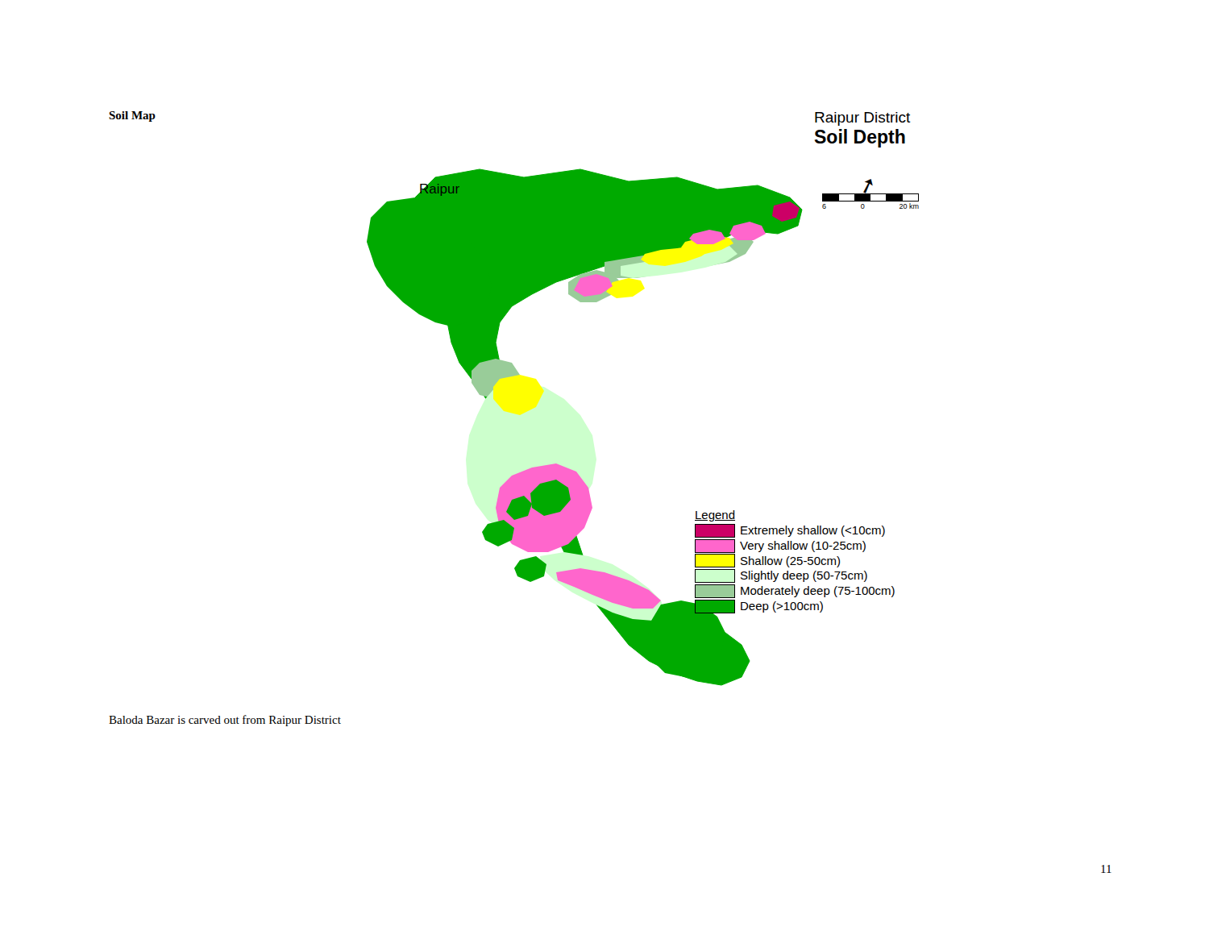Soil Map
Raipur District
Soil Depth
➚
6020 km
Raipur
Legend
Extremely shallow (<10cm)
Very shallow (10-25cm)
Shallow (25-50cm)
Slightly deep (50-75cm)
Moderately deep (75-100cm)
Deep (>100cm)
Baloda Bazar is carved out from Raipur District
11